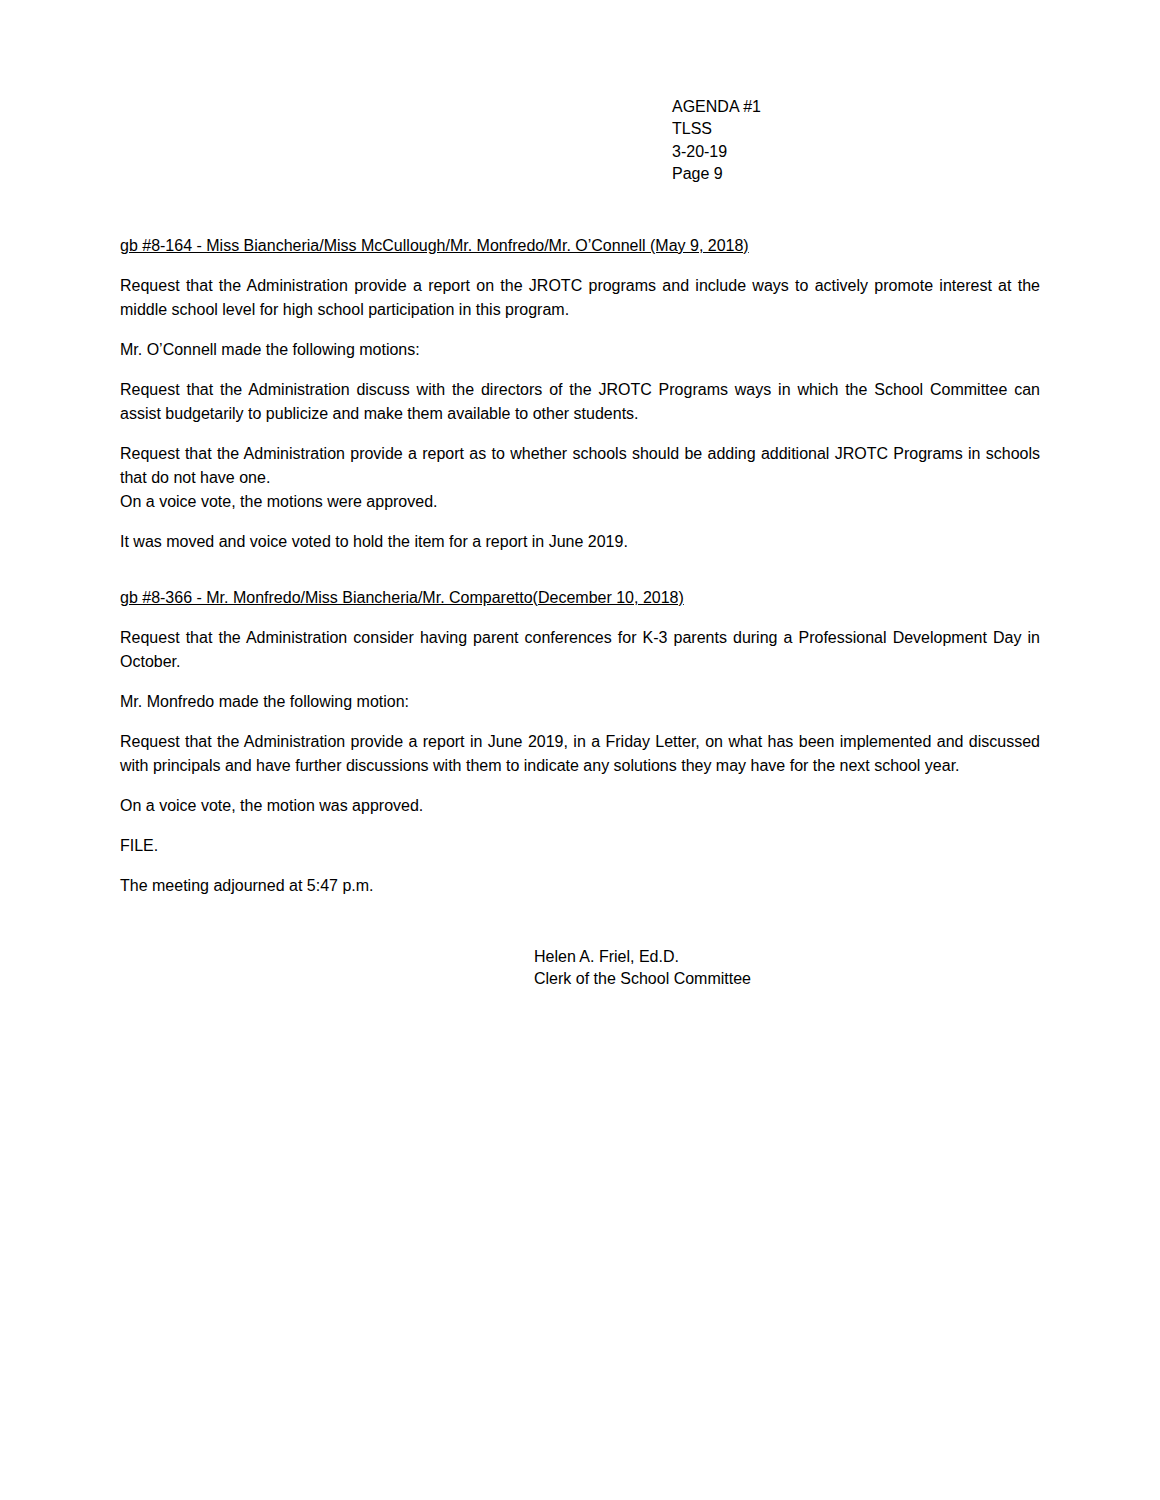AGENDA #1
TLSS
3-20-19
Page 9
gb #8-164 - Miss Biancheria/Miss McCullough/Mr. Monfredo/Mr. O’Connell (May 9, 2018)
Request that the Administration provide a report on the JROTC programs and include ways to actively promote interest at the middle school level for high school participation in this program.
Mr. O’Connell made the following motions:
Request that the Administration discuss with the directors of the JROTC Programs ways in which the School Committee can assist budgetarily to publicize and make them available to other students.
Request that the Administration provide a report as to whether schools should be adding additional JROTC Programs in schools that do not have one.
On a voice vote, the motions were approved.
It was moved and voice voted to hold the item for a report in June 2019.
gb #8-366 - Mr. Monfredo/Miss Biancheria/Mr. Comparetto(December 10, 2018)
Request that the Administration consider having parent conferences for K-3 parents during a Professional Development Day in October.
Mr. Monfredo made the following motion:
Request that the Administration provide a report in June 2019, in a Friday Letter, on what has been implemented and discussed with principals and have further discussions with them to indicate any solutions they may have for the next school year.
On a voice vote, the motion was approved.
FILE.
The meeting adjourned at 5:47 p.m.
Helen A. Friel, Ed.D.
Clerk of the School Committee